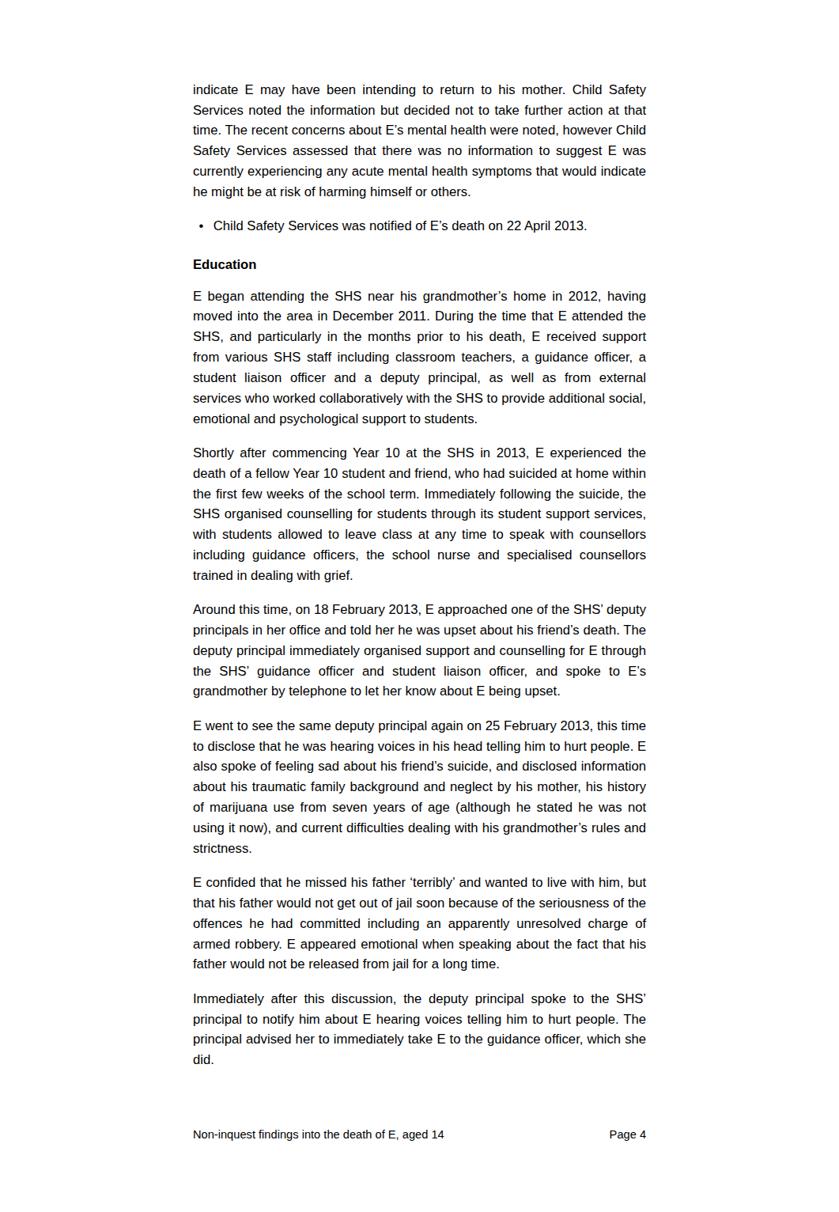indicate E may have been intending to return to his mother. Child Safety Services noted the information but decided not to take further action at that time. The recent concerns about E’s mental health were noted, however Child Safety Services assessed that there was no information to suggest E was currently experiencing any acute mental health symptoms that would indicate he might be at risk of harming himself or others.
Child Safety Services was notified of E’s death on 22 April 2013.
Education
E began attending the SHS near his grandmother’s home in 2012, having moved into the area in December 2011. During the time that E attended the SHS, and particularly in the months prior to his death, E received support from various SHS staff including classroom teachers, a guidance officer, a student liaison officer and a deputy principal, as well as from external services who worked collaboratively with the SHS to provide additional social, emotional and psychological support to students.
Shortly after commencing Year 10 at the SHS in 2013, E experienced the death of a fellow Year 10 student and friend, who had suicided at home within the first few weeks of the school term. Immediately following the suicide, the SHS organised counselling for students through its student support services, with students allowed to leave class at any time to speak with counsellors including guidance officers, the school nurse and specialised counsellors trained in dealing with grief.
Around this time, on 18 February 2013, E approached one of the SHS’ deputy principals in her office and told her he was upset about his friend’s death. The deputy principal immediately organised support and counselling for E through the SHS’ guidance officer and student liaison officer, and spoke to E’s grandmother by telephone to let her know about E being upset.
E went to see the same deputy principal again on 25 February 2013, this time to disclose that he was hearing voices in his head telling him to hurt people. E also spoke of feeling sad about his friend’s suicide, and disclosed information about his traumatic family background and neglect by his mother, his history of marijuana use from seven years of age (although he stated he was not using it now), and current difficulties dealing with his grandmother’s rules and strictness.
E confided that he missed his father ‘terribly’ and wanted to live with him, but that his father would not get out of jail soon because of the seriousness of the offences he had committed including an apparently unresolved charge of armed robbery. E appeared emotional when speaking about the fact that his father would not be released from jail for a long time.
Immediately after this discussion, the deputy principal spoke to the SHS’ principal to notify him about E hearing voices telling him to hurt people. The principal advised her to immediately take E to the guidance officer, which she did.
Non-inquest findings into the death of E, aged 14
Page 4